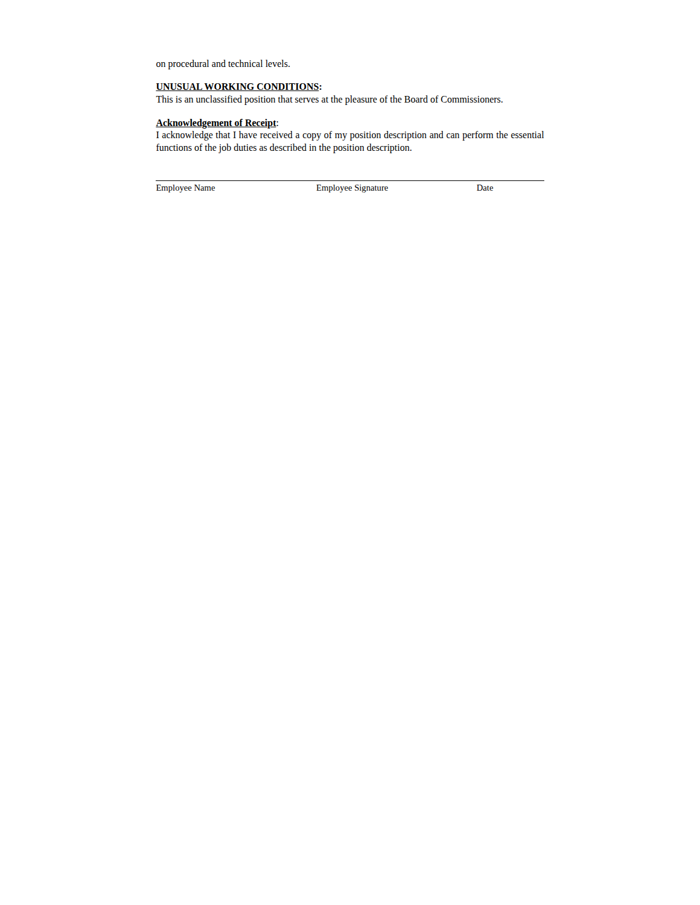on procedural and technical levels.
UNUSUAL WORKING CONDITIONS
:
This is an unclassified position that serves at the pleasure of the Board of Commissioners.
Acknowledgement of Receipt
:
I acknowledge that I have received a copy of my position description and can perform the essential functions of the job duties as described in the position description.
| Employee Name | Employee Signature | Date |